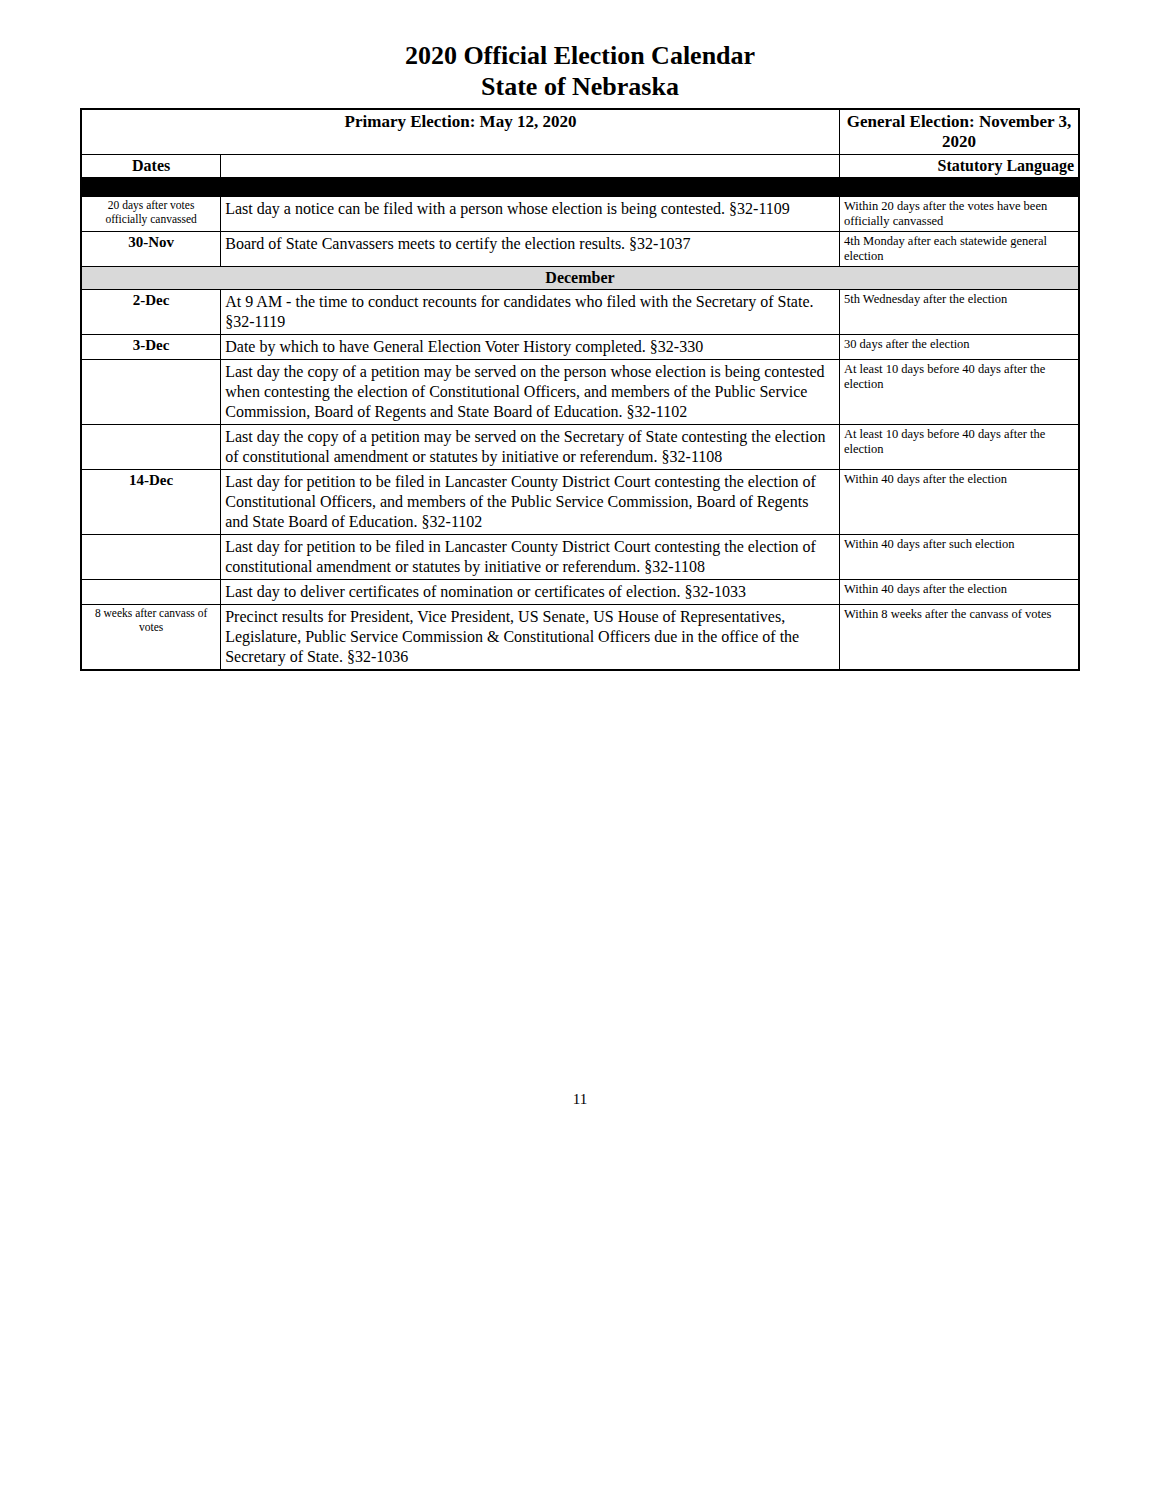2020 Official Election Calendar
State of Nebraska
| Primary Election: May 12, 2020 | General Election: November 3, 2020 |
| Dates | | Statutory Language |
| 20 days after votes officially canvassed | Last day a notice can be filed with a person whose election is being contested. §32-1109 | Within 20 days after the votes have been officially canvassed |
| 30-Nov | Board of State Canvassers meets to certify the election results. §32-1037 | 4th Monday after each statewide general election |
| December |
| 2-Dec | At 9 AM - the time to conduct recounts for candidates who filed with the Secretary of State. §32-1119 | 5th Wednesday after the election |
| 3-Dec | Date by which to have General Election Voter History completed. §32-330 | 30 days after the election |
| | Last day the copy of a petition may be served on the person whose election is being contested when contesting the election of Constitutional Officers, and members of the Public Service Commission, Board of Regents and State Board of Education. §32-1102 | At least 10 days before 40 days after the election |
| | Last day the copy of a petition may be served on the Secretary of State contesting the election of constitutional amendment or statutes by initiative or referendum. §32-1108 | At least 10 days before 40 days after the election |
| 14-Dec | Last day for petition to be filed in Lancaster County District Court contesting the election of Constitutional Officers, and members of the Public Service Commission, Board of Regents and State Board of Education. §32-1102 | Within 40 days after the election |
| | Last day for petition to be filed in Lancaster County District Court contesting the election of constitutional amendment or statutes by initiative or referendum. §32-1108 | Within 40 days after such election |
| | Last day to deliver certificates of nomination or certificates of election. §32-1033 | Within 40 days after the election |
| 8 weeks after canvass of votes | Precinct results for President, Vice President, US Senate, US House of Representatives, Legislature, Public Service Commission & Constitutional Officers due in the office of the Secretary of State. §32-1036 | Within 8 weeks after the canvass of votes |
11